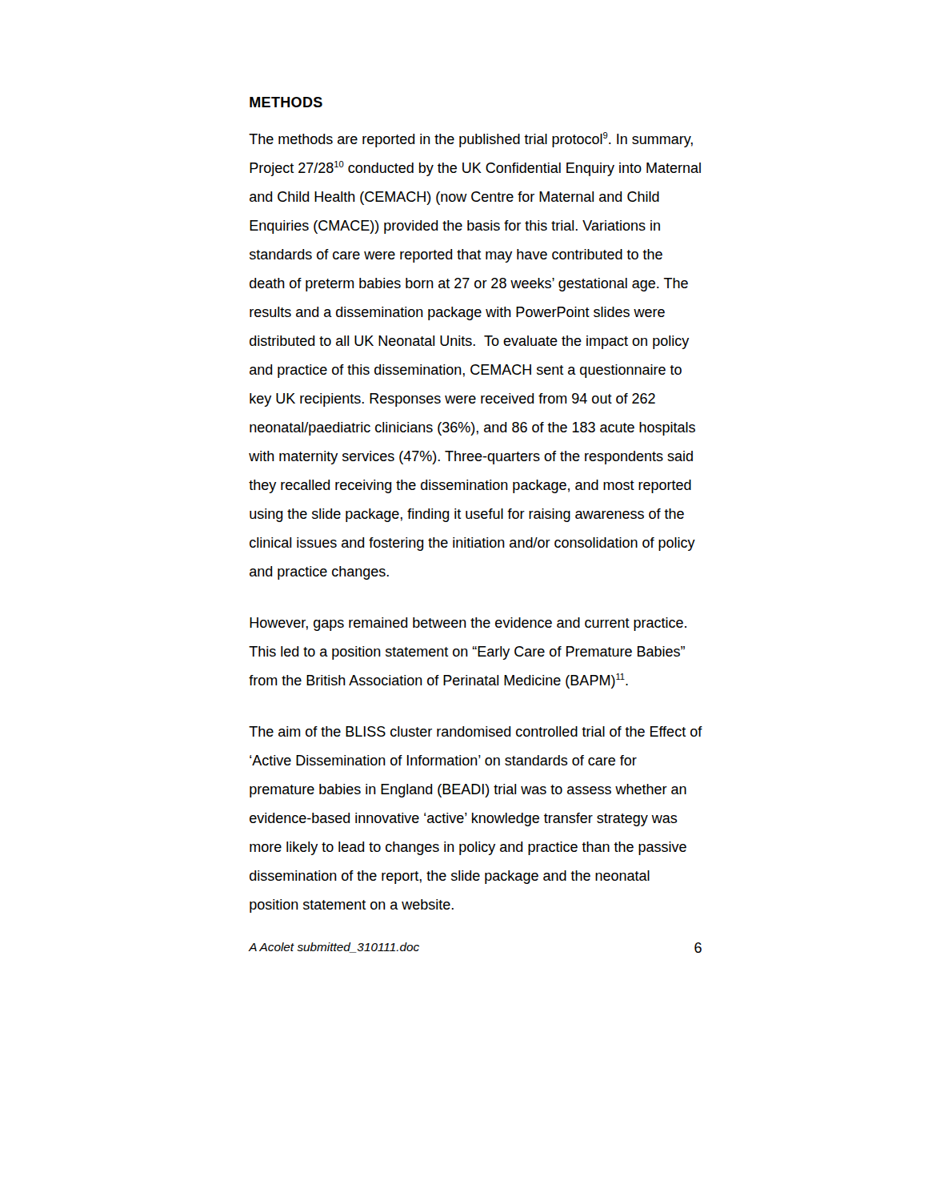METHODS
The methods are reported in the published trial protocol9. In summary, Project 27/2810 conducted by the UK Confidential Enquiry into Maternal and Child Health (CEMACH) (now Centre for Maternal and Child Enquiries (CMACE)) provided the basis for this trial. Variations in standards of care were reported that may have contributed to the death of preterm babies born at 27 or 28 weeks’ gestational age. The results and a dissemination package with PowerPoint slides were distributed to all UK Neonatal Units. To evaluate the impact on policy and practice of this dissemination, CEMACH sent a questionnaire to key UK recipients. Responses were received from 94 out of 262 neonatal/paediatric clinicians (36%), and 86 of the 183 acute hospitals with maternity services (47%). Three-quarters of the respondents said they recalled receiving the dissemination package, and most reported using the slide package, finding it useful for raising awareness of the clinical issues and fostering the initiation and/or consolidation of policy and practice changes.
However, gaps remained between the evidence and current practice. This led to a position statement on “Early Care of Premature Babies” from the British Association of Perinatal Medicine (BAPM)11.
The aim of the BLISS cluster randomised controlled trial of the Effect of ‘Active Dissemination of Information’ on standards of care for premature babies in England (BEADI) trial was to assess whether an evidence-based innovative ‘active’ knowledge transfer strategy was more likely to lead to changes in policy and practice than the passive dissemination of the report, the slide package and the neonatal position statement on a website.
A Acolet submitted_310111.doc 6